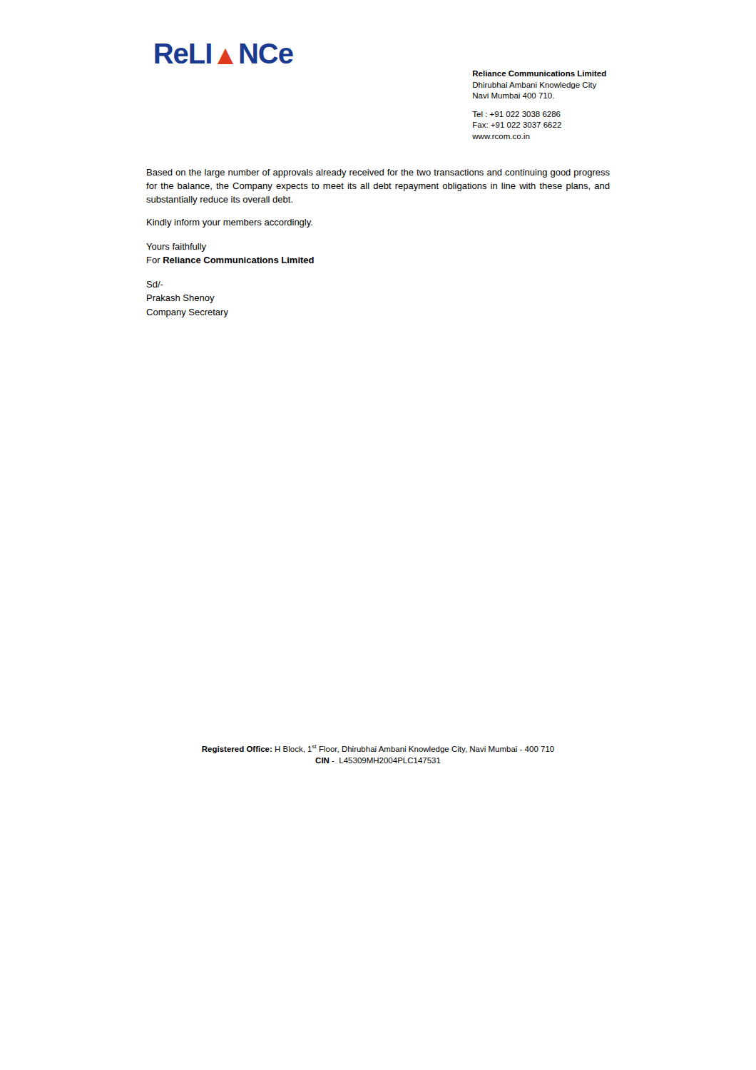ReLI▲NCe
Reliance Communications Limited
Dhirubhai Ambani Knowledge City
Navi Mumbai 400 710.
Tel : +91 022 3038 6286
Fax: +91 022 3037 6622
www.rcom.co.in
Based on the large number of approvals already received for the two transactions and continuing good progress for the balance, the Company expects to meet its all debt repayment obligations in line with these plans, and substantially reduce its overall debt.
Kindly inform your members accordingly.
Yours faithfully
For Reliance Communications Limited
Sd/-
Prakash Shenoy
Company Secretary
Registered Office: H Block, 1st Floor, Dhirubhai Ambani Knowledge City, Navi Mumbai - 400 710
CIN - L45309MH2004PLC147531